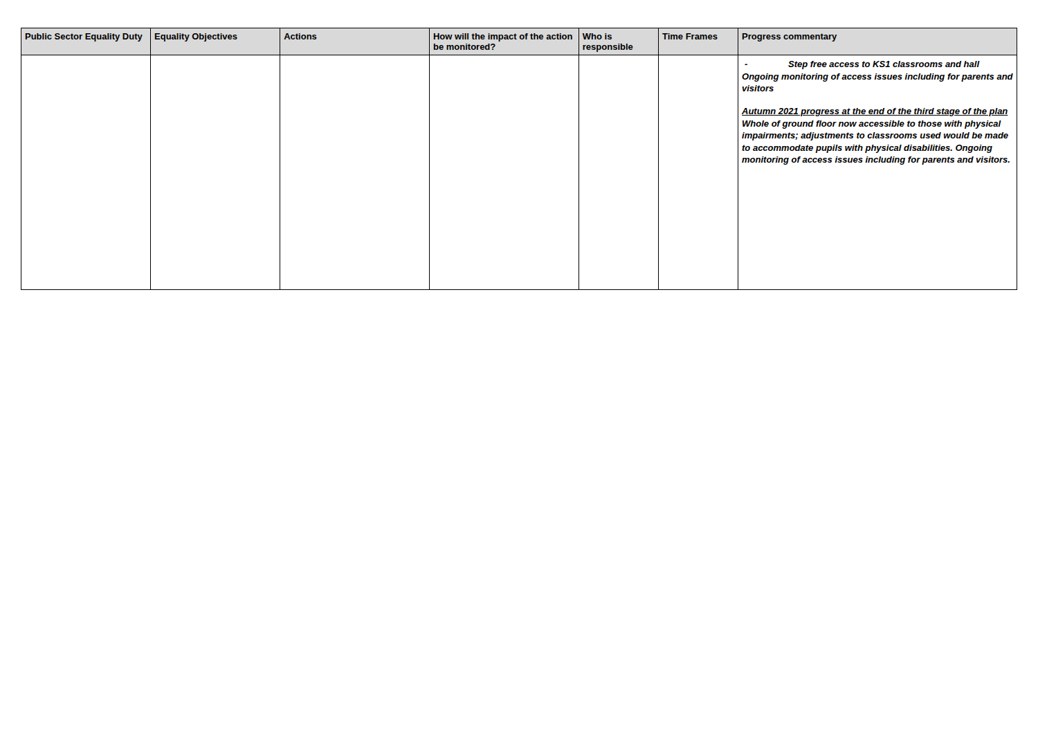| Public Sector Equality Duty | Equality Objectives | Actions | How will the impact of the action be monitored? | Who is responsible | Time Frames | Progress commentary |
| --- | --- | --- | --- | --- | --- | --- |
| | | | | | | Step free access to KS1 classrooms and hall Ongoing monitoring of access issues including for parents and visitors Autumn 2021 progress at the end of the third stage of the plan Whole of ground floor now accessible to those with physical impairments; adjustments to classrooms used would be made to accommodate pupils with physical disabilities. Ongoing monitoring of access issues including for parents and visitors. |